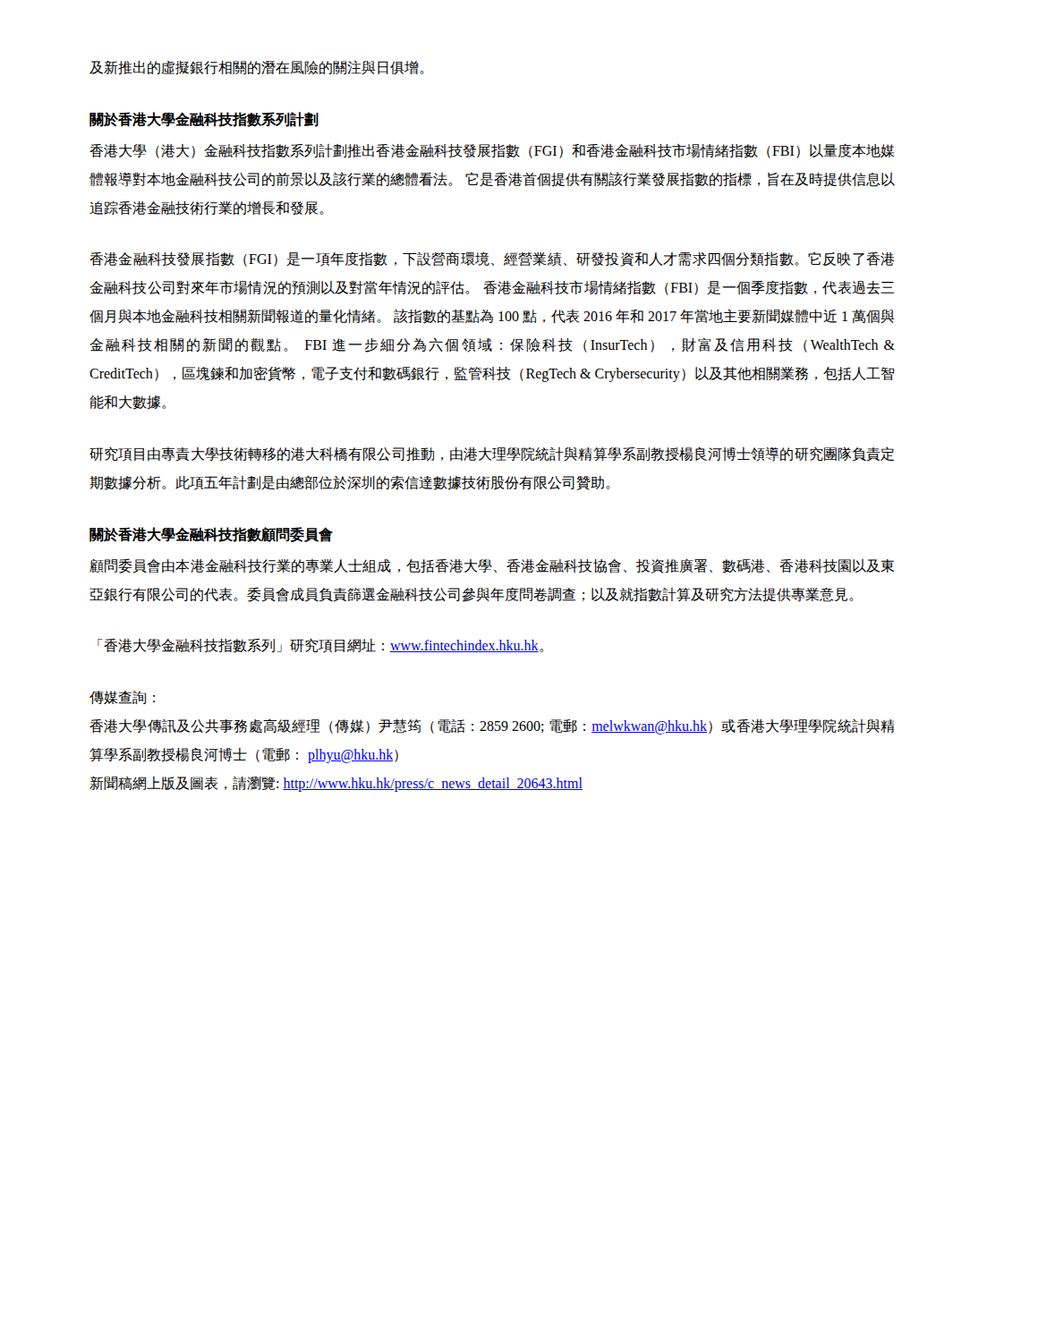及新推出的虛擬銀行相關的潛在風險的關注與日俱增。
關於香港大學金融科技指數系列計劃
香港大學（港大）金融科技指數系列計劃推出香港金融科技發展指數（FGI）和香港金融科技市場情緒指數（FBI）以量度本地媒體報導對本地金融科技公司的前景以及該行業的總體看法。 它是香港首個提供有關該行業發展指數的指標，旨在及時提供信息以追踪香港金融技術行業的增長和發展。
香港金融科技發展指數（FGI）是一項年度指數，下設營商環境、經營業績、研發投資和人才需求四個分類指數。它反映了香港金融科技公司對來年市場情況的預測以及對當年情況的評估。 香港金融科技市場情緒指數（FBI）是一個季度指數，代表過去三個月與本地金融科技相關新聞報道的量化情緒。 該指數的基點為 100 點，代表 2016 年和 2017 年當地主要新聞媒體中近 1 萬個與金融科技相關的新聞的觀點。 FBI 進一步細分為六個領域：保險科技（InsurTech），財富及信用科技（WealthTech & CreditTech），區塊鍊和加密貨幣，電子支付和數碼銀行，監管科技（RegTech & Crybersecurity）以及其他相關業務，包括人工智能和大數據。
研究項目由專責大學技術轉移的港大科橋有限公司推動，由港大理學院統計與精算學系副教授楊良河博士領導的研究團隊負責定期數據分析。此項五年計劃是由總部位於深圳的索信達數據技術股份有限公司贊助。
關於香港大學金融科技指數顧問委員會
顧問委員會由本港金融科技行業的專業人士組成，包括香港大學、香港金融科技協會、投資推廣署、數碼港、香港科技園以及東亞銀行有限公司的代表。委員會成員負責篩選金融科技公司參與年度問卷調查；以及就指數計算及研究方法提供專業意見。
「香港大學金融科技指數系列」研究項目網址：www.fintechindex.hku.hk。
傳媒查詢：
香港大學傳訊及公共事務處高級經理（傳媒）尹慧筠（電話：2859 2600; 電郵：melwkwan@hku.hk）或香港大學理學院統計與精算學系副教授楊良河博士（電郵： plhyu@hku.hk）
新聞稿網上版及圖表，請瀏覽: http://www.hku.hk/press/c_news_detail_20643.html